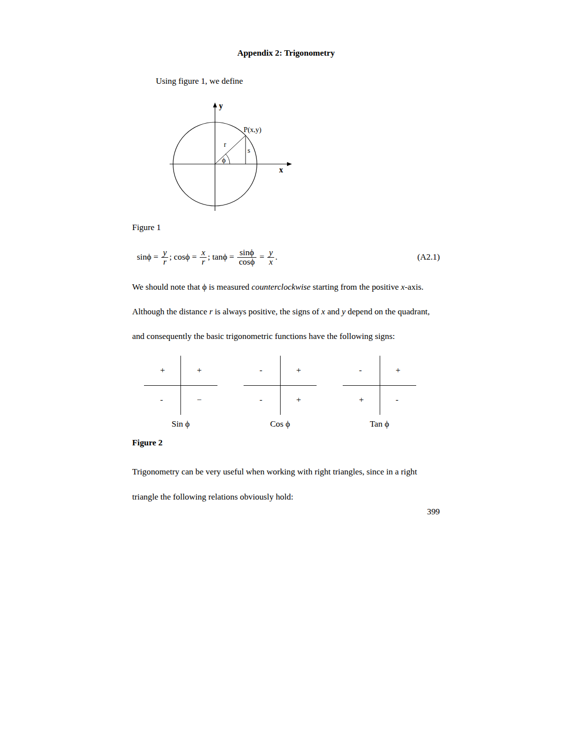Appendix 2: Trigonometry
Using figure 1, we define
y x P(x,y) r s ϕ
Figure 1
sinϕ = yr; cosϕ = xr; tanϕ = sinϕ cosϕ = yx. (A2.1)
We should note that ϕ is measured counterclockwise starting from the positive x-axis.
Although the distance r is always positive, the signs of x and y depend on the quadrant,
and consequently the basic trigonometric functions have the following signs:
+ + - −
Sin ϕ
- + - +
Cos ϕ
- + + -
Tan ϕ
Figure 2
Trigonometry can be very useful when working with right triangles, since in a right
triangle the following relations obviously hold:
399